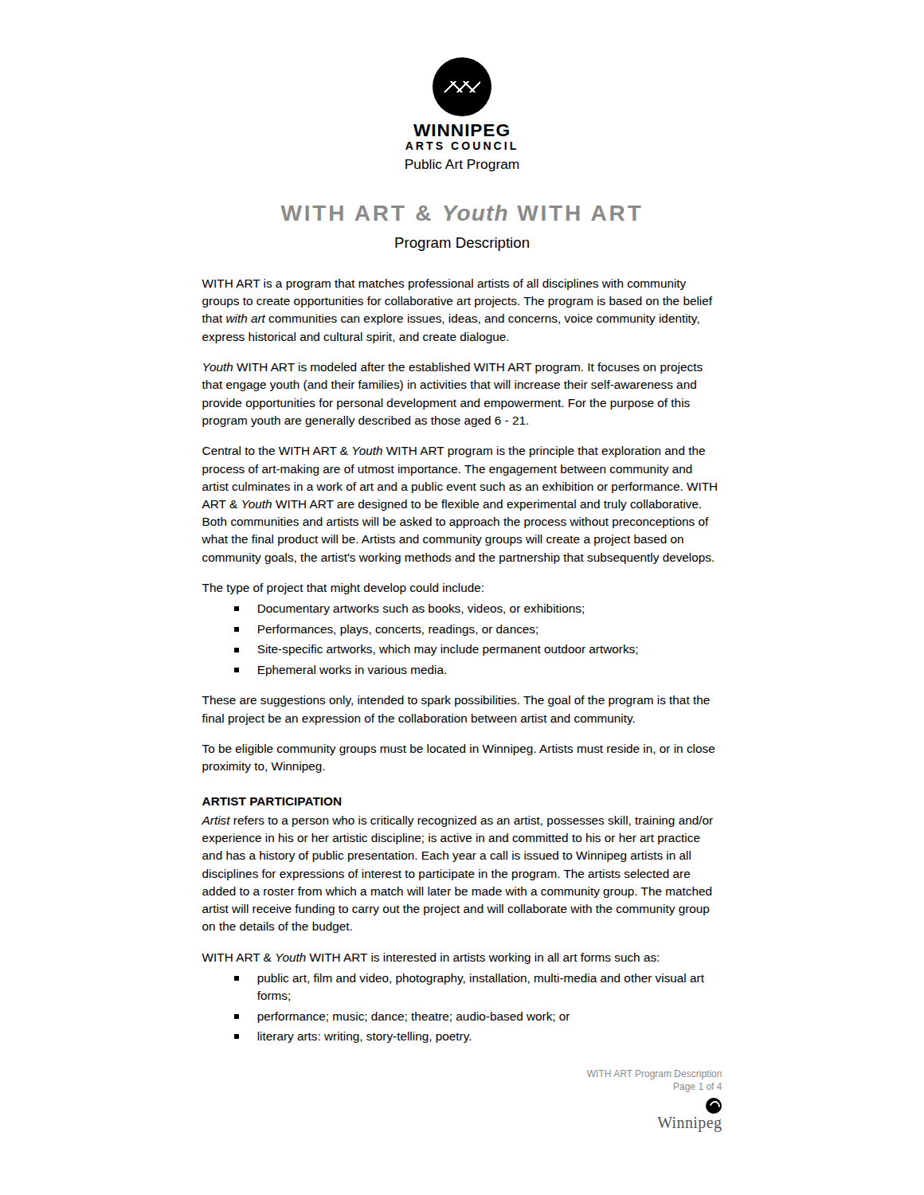WINNIPEG
ARTS COUNCIL
Public Art Program
WITH ART & Youth WITH ART
Program Description
WITH ART is a program that matches professional artists of all disciplines with community groups to create opportunities for collaborative art projects. The program is based on the belief that with art communities can explore issues, ideas, and concerns, voice community identity, express historical and cultural spirit, and create dialogue.
Youth WITH ART is modeled after the established WITH ART program. It focuses on projects that engage youth (and their families) in activities that will increase their self-awareness and provide opportunities for personal development and empowerment. For the purpose of this program youth are generally described as those aged 6 - 21.
Central to the WITH ART & Youth WITH ART program is the principle that exploration and the process of art-making are of utmost importance. The engagement between community and artist culminates in a work of art and a public event such as an exhibition or performance. WITH ART & Youth WITH ART are designed to be flexible and experimental and truly collaborative. Both communities and artists will be asked to approach the process without preconceptions of what the final product will be. Artists and community groups will create a project based on community goals, the artist's working methods and the partnership that subsequently develops.
The type of project that might develop could include:
Documentary artworks such as books, videos, or exhibitions;
Performances, plays, concerts, readings, or dances;
Site-specific artworks, which may include permanent outdoor artworks;
Ephemeral works in various media.
These are suggestions only, intended to spark possibilities. The goal of the program is that the final project be an expression of the collaboration between artist and community.
To be eligible community groups must be located in Winnipeg. Artists must reside in, or in close proximity to, Winnipeg.
ARTIST PARTICIPATION
Artist refers to a person who is critically recognized as an artist, possesses skill, training and/or experience in his or her artistic discipline; is active in and committed to his or her art practice and has a history of public presentation. Each year a call is issued to Winnipeg artists in all disciplines for expressions of interest to participate in the program. The artists selected are added to a roster from which a match will later be made with a community group. The matched artist will receive funding to carry out the project and will collaborate with the community group on the details of the budget.
WITH ART & Youth WITH ART is interested in artists working in all art forms such as:
public art, film and video, photography, installation, multi-media and other visual art forms;
performance; music; dance; theatre; audio-based work; or
literary arts: writing, story-telling, poetry.
WITH ART Program Description
Page 1 of 4
Winnipeg